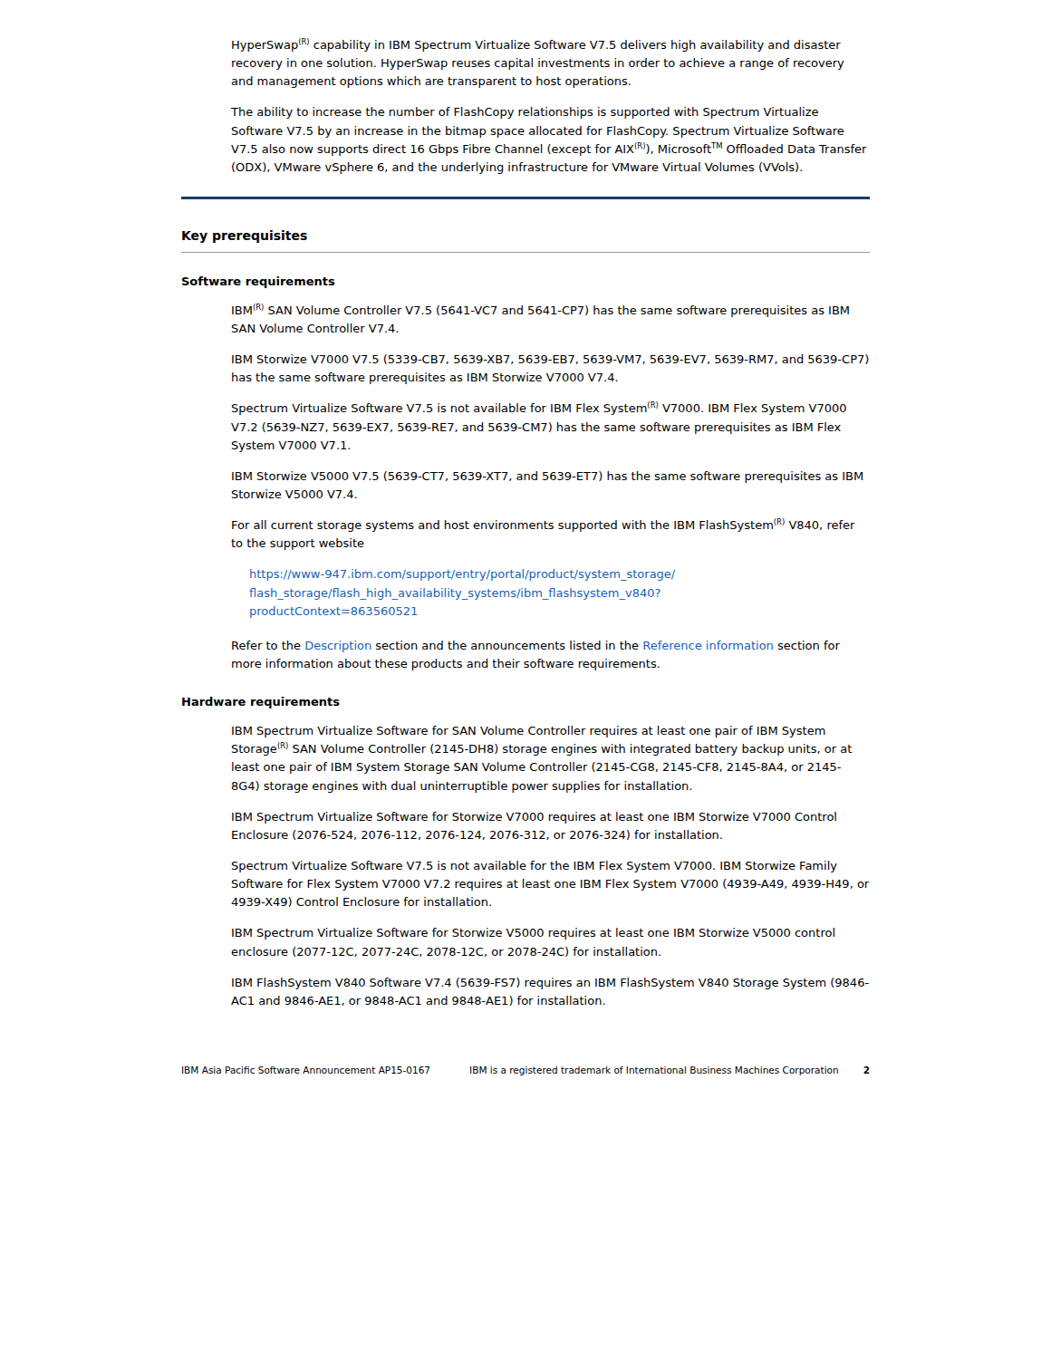HyperSwap(R) capability in IBM Spectrum Virtualize Software V7.5 delivers high availability and disaster recovery in one solution. HyperSwap reuses capital investments in order to achieve a range of recovery and management options which are transparent to host operations.
The ability to increase the number of FlashCopy relationships is supported with Spectrum Virtualize Software V7.5 by an increase in the bitmap space allocated for FlashCopy. Spectrum Virtualize Software V7.5 also now supports direct 16 Gbps Fibre Channel (except for AIX(R)), MicrosoftTM Offloaded Data Transfer (ODX), VMware vSphere 6, and the underlying infrastructure for VMware Virtual Volumes (VVols).
Key prerequisites
Software requirements
IBM(R) SAN Volume Controller V7.5 (5641-VC7 and 5641-CP7) has the same software prerequisites as IBM SAN Volume Controller V7.4.
IBM Storwize V7000 V7.5 (5339-CB7, 5639-XB7, 5639-EB7, 5639-VM7, 5639-EV7, 5639-RM7, and 5639-CP7) has the same software prerequisites as IBM Storwize V7000 V7.4.
Spectrum Virtualize Software V7.5 is not available for IBM Flex System(R) V7000. IBM Flex System V7000 V7.2 (5639-NZ7, 5639-EX7, 5639-RE7, and 5639-CM7) has the same software prerequisites as IBM Flex System V7000 V7.1.
IBM Storwize V5000 V7.5 (5639-CT7, 5639-XT7, and 5639-ET7) has the same software prerequisites as IBM Storwize V5000 V7.4.
For all current storage systems and host environments supported with the IBM FlashSystem(R) V840, refer to the support website
https://www-947.ibm.com/support/entry/portal/product/system_storage/
flash_storage/flash_high_availability_systems/ibm_flashsystem_v840?
productContext=863560521
Refer to the Description section and the announcements listed in the Reference information section for more information about these products and their software requirements.
Hardware requirements
IBM Spectrum Virtualize Software for SAN Volume Controller requires at least one pair of IBM System Storage(R) SAN Volume Controller (2145-DH8) storage engines with integrated battery backup units, or at least one pair of IBM System Storage SAN Volume Controller (2145-CG8, 2145-CF8, 2145-8A4, or 2145-8G4) storage engines with dual uninterruptible power supplies for installation.
IBM Spectrum Virtualize Software for Storwize V7000 requires at least one IBM Storwize V7000 Control Enclosure (2076-524, 2076-112, 2076-124, 2076-312, or 2076-324) for installation.
Spectrum Virtualize Software V7.5 is not available for the IBM Flex System V7000. IBM Storwize Family Software for Flex System V7000 V7.2 requires at least one IBM Flex System V7000 (4939-A49, 4939-H49, or 4939-X49) Control Enclosure for installation.
IBM Spectrum Virtualize Software for Storwize V5000 requires at least one IBM Storwize V5000 control enclosure (2077-12C, 2077-24C, 2078-12C, or 2078-24C) for installation.
IBM FlashSystem V840 Software V7.4 (5639-FS7) requires an IBM FlashSystem V840 Storage System (9846-AC1 and 9846-AE1, or 9848-AC1 and 9848-AE1) for installation.
IBM Asia Pacific Software Announcement AP15-0167 IBM is a registered trademark of International Business Machines Corporation 2